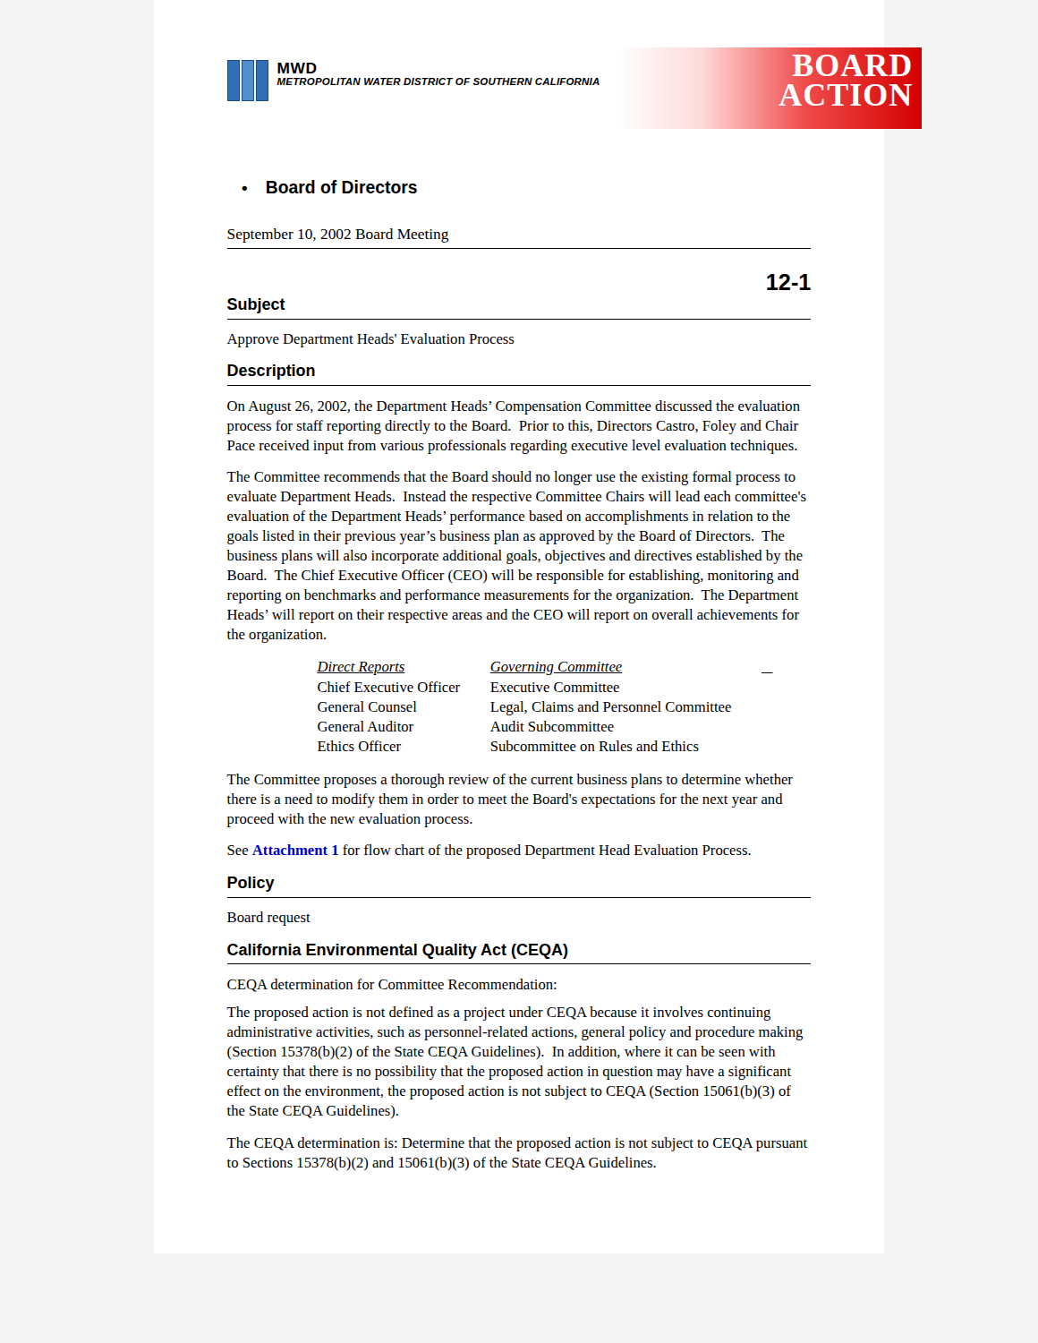MWD
METROPOLITAN WATER DISTRICT OF SOUTHERN CALIFORNIA
BOARD
ACTION
Board of Directors
September 10, 2002 Board Meeting
12-1
Subject
Approve Department Heads' Evaluation Process
Description
On August 26, 2002, the Department Heads’ Compensation Committee discussed the evaluation process for staff reporting directly to the Board. Prior to this, Directors Castro, Foley and Chair Pace received input from various professionals regarding executive level evaluation techniques.
The Committee recommends that the Board should no longer use the existing formal process to evaluate Department Heads. Instead the respective Committee Chairs will lead each committee's evaluation of the Department Heads’ performance based on accomplishments in relation to the goals listed in their previous year’s business plan as approved by the Board of Directors. The business plans will also incorporate additional goals, objectives and directives established by the Board. The Chief Executive Officer (CEO) will be responsible for establishing, monitoring and reporting on benchmarks and performance measurements for the organization. The Department Heads’ will report on their respective areas and the CEO will report on overall achievements for the organization.
| Direct Reports | Governing Committee | |
| --- | --- | --- |
| Chief Executive Officer | Executive Committee | |
| General Counsel | Legal, Claims and Personnel Committee | |
| General Auditor | Audit Subcommittee | |
| Ethics Officer | Subcommittee on Rules and Ethics | |
The Committee proposes a thorough review of the current business plans to determine whether there is a need to modify them in order to meet the Board's expectations for the next year and proceed with the new evaluation process.
See Attachment 1 for flow chart of the proposed Department Head Evaluation Process.
Policy
Board request
California Environmental Quality Act (CEQA)
CEQA determination for Committee Recommendation:
The proposed action is not defined as a project under CEQA because it involves continuing administrative activities, such as personnel-related actions, general policy and procedure making (Section 15378(b)(2) of the State CEQA Guidelines). In addition, where it can be seen with certainty that there is no possibility that the proposed action in question may have a significant effect on the environment, the proposed action is not subject to CEQA (Section 15061(b)(3) of the State CEQA Guidelines).
The CEQA determination is: Determine that the proposed action is not subject to CEQA pursuant to Sections 15378(b)(2) and 15061(b)(3) of the State CEQA Guidelines.